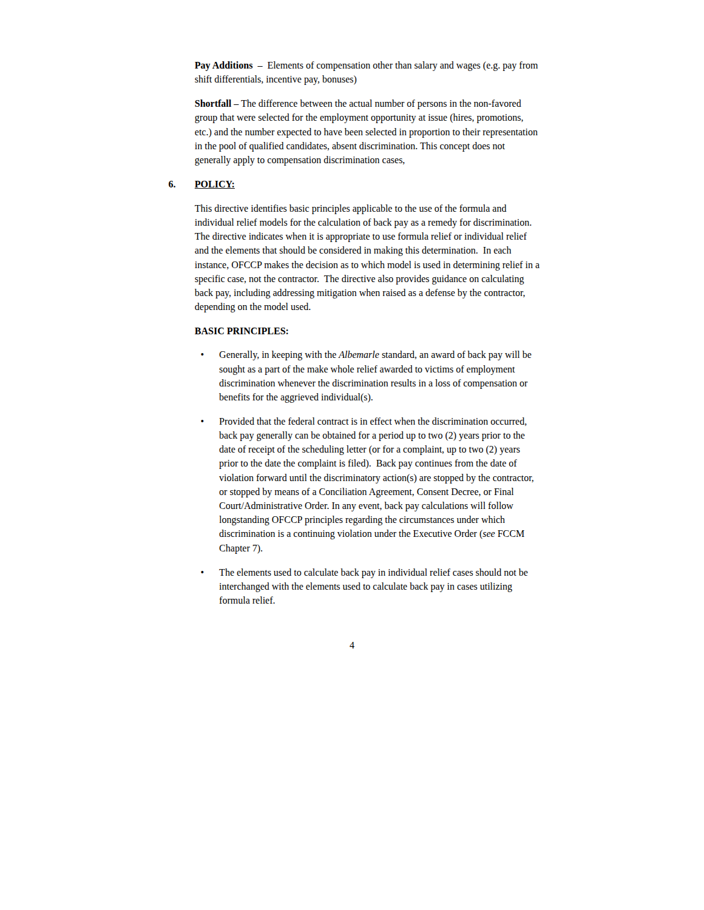Pay Additions – Elements of compensation other than salary and wages (e.g. pay from shift differentials, incentive pay, bonuses)
Shortfall – The difference between the actual number of persons in the non-favored group that were selected for the employment opportunity at issue (hires, promotions, etc.) and the number expected to have been selected in proportion to their representation in the pool of qualified candidates, absent discrimination. This concept does not generally apply to compensation discrimination cases,
6.
POLICY:
This directive identifies basic principles applicable to the use of the formula and individual relief models for the calculation of back pay as a remedy for discrimination. The directive indicates when it is appropriate to use formula relief or individual relief and the elements that should be considered in making this determination. In each instance, OFCCP makes the decision as to which model is used in determining relief in a specific case, not the contractor. The directive also provides guidance on calculating back pay, including addressing mitigation when raised as a defense by the contractor, depending on the model used.
BASIC PRINCIPLES:
Generally, in keeping with the Albemarle standard, an award of back pay will be sought as a part of the make whole relief awarded to victims of employment discrimination whenever the discrimination results in a loss of compensation or benefits for the aggrieved individual(s).
Provided that the federal contract is in effect when the discrimination occurred, back pay generally can be obtained for a period up to two (2) years prior to the date of receipt of the scheduling letter (or for a complaint, up to two (2) years prior to the date the complaint is filed). Back pay continues from the date of violation forward until the discriminatory action(s) are stopped by the contractor, or stopped by means of a Conciliation Agreement, Consent Decree, or Final Court/Administrative Order. In any event, back pay calculations will follow longstanding OFCCP principles regarding the circumstances under which discrimination is a continuing violation under the Executive Order (see FCCM Chapter 7).
The elements used to calculate back pay in individual relief cases should not be interchanged with the elements used to calculate back pay in cases utilizing formula relief.
4